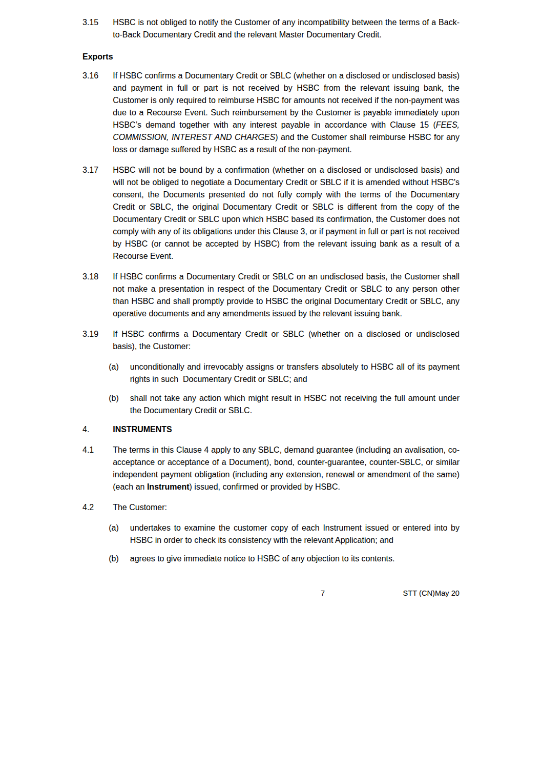3.15
HSBC is not obliged to notify the Customer of any incompatibility between the terms of a Back-to-Back Documentary Credit and the relevant Master Documentary Credit.
Exports
3.16
If HSBC confirms a Documentary Credit or SBLC (whether on a disclosed or undisclosed basis) and payment in full or part is not received by HSBC from the relevant issuing bank, the Customer is only required to reimburse HSBC for amounts not received if the non-payment was due to a Recourse Event. Such reimbursement by the Customer is payable immediately upon HSBC’s demand together with any interest payable in accordance with Clause 15 (FEES, COMMISSION, INTEREST AND CHARGES) and the Customer shall reimburse HSBC for any loss or damage suffered by HSBC as a result of the non-payment.
3.17
HSBC will not be bound by a confirmation (whether on a disclosed or undisclosed basis) and will not be obliged to negotiate a Documentary Credit or SBLC if it is amended without HSBC's consent, the Documents presented do not fully comply with the terms of the Documentary Credit or SBLC, the original Documentary Credit or SBLC is different from the copy of the Documentary Credit or SBLC upon which HSBC based its confirmation, the Customer does not comply with any of its obligations under this Clause 3, or if payment in full or part is not received by HSBC (or cannot be accepted by HSBC) from the relevant issuing bank as a result of a Recourse Event.
3.18
If HSBC confirms a Documentary Credit or SBLC on an undisclosed basis, the Customer shall not make a presentation in respect of the Documentary Credit or SBLC to any person other than HSBC and shall promptly provide to HSBC the original Documentary Credit or SBLC, any operative documents and any amendments issued by the relevant issuing bank.
3.19
If HSBC confirms a Documentary Credit or SBLC (whether on a disclosed or undisclosed basis), the Customer:
(a)
unconditionally and irrevocably assigns or transfers absolutely to HSBC all of its payment rights in such Documentary Credit or SBLC; and
(b)
shall not take any action which might result in HSBC not receiving the full amount under the Documentary Credit or SBLC.
4.
INSTRUMENTS
4.1
The terms in this Clause 4 apply to any SBLC, demand guarantee (including an avalisation, co-acceptance or acceptance of a Document), bond, counter-guarantee, counter-SBLC, or similar independent payment obligation (including any extension, renewal or amendment of the same)(each an Instrument) issued, confirmed or provided by HSBC.
4.2
The Customer:
(a)
undertakes to examine the customer copy of each Instrument issued or entered into by HSBC in order to check its consistency with the relevant Application; and
(b)
agrees to give immediate notice to HSBC of any objection to its contents.
7
STT (CN)May 20